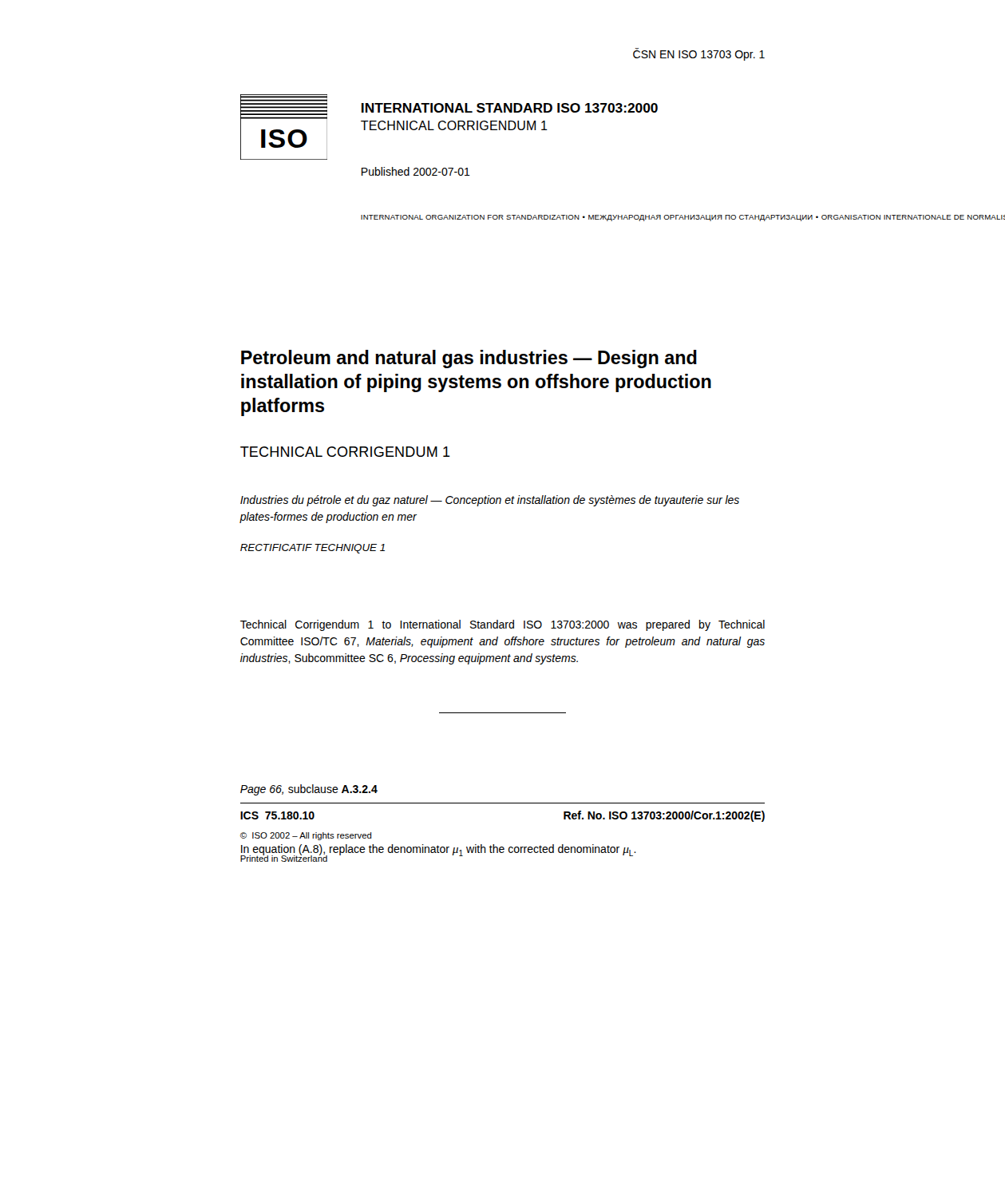ČSN EN ISO 13703 Opr. 1
ISO
INTERNATIONAL STANDARD ISO 13703:2000
TECHNICAL CORRIGENDUM 1
Published 2002-07-01
INTERNATIONAL ORGANIZATION FOR STANDARDIZATION•МЕЖДУНАРОДНАЯ ОРГАНИЗАЦИЯ ПО СТАНДАРТИЗАЦИИ•ORGANISATION INTERNATIONALE DE NORMALISATION
Petroleum and natural gas industries — Design and installation of piping systems on offshore production platforms
TECHNICAL CORRIGENDUM 1
Industries du pétrole et du gaz naturel — Conception et installation de systèmes de tuyauterie sur les plates-formes de production en mer
RECTIFICATIF TECHNIQUE 1
Technical Corrigendum 1 to International Standard ISO 13703:2000 was prepared by Technical Committee ISO/TC 67, Materials, equipment and offshore structures for petroleum and natural gas industries, Subcommittee SC 6, Processing equipment and systems.
Page 66, subclause A.3.2.4
In equation (A.8), replace the denominator μ1 with the corrected denominator μL.
ICS 75.180.10 Ref. No. ISO 13703:2000/Cor.1:2002(E)
© ISO 2002 – All rights reserved
Printed in Switzerland